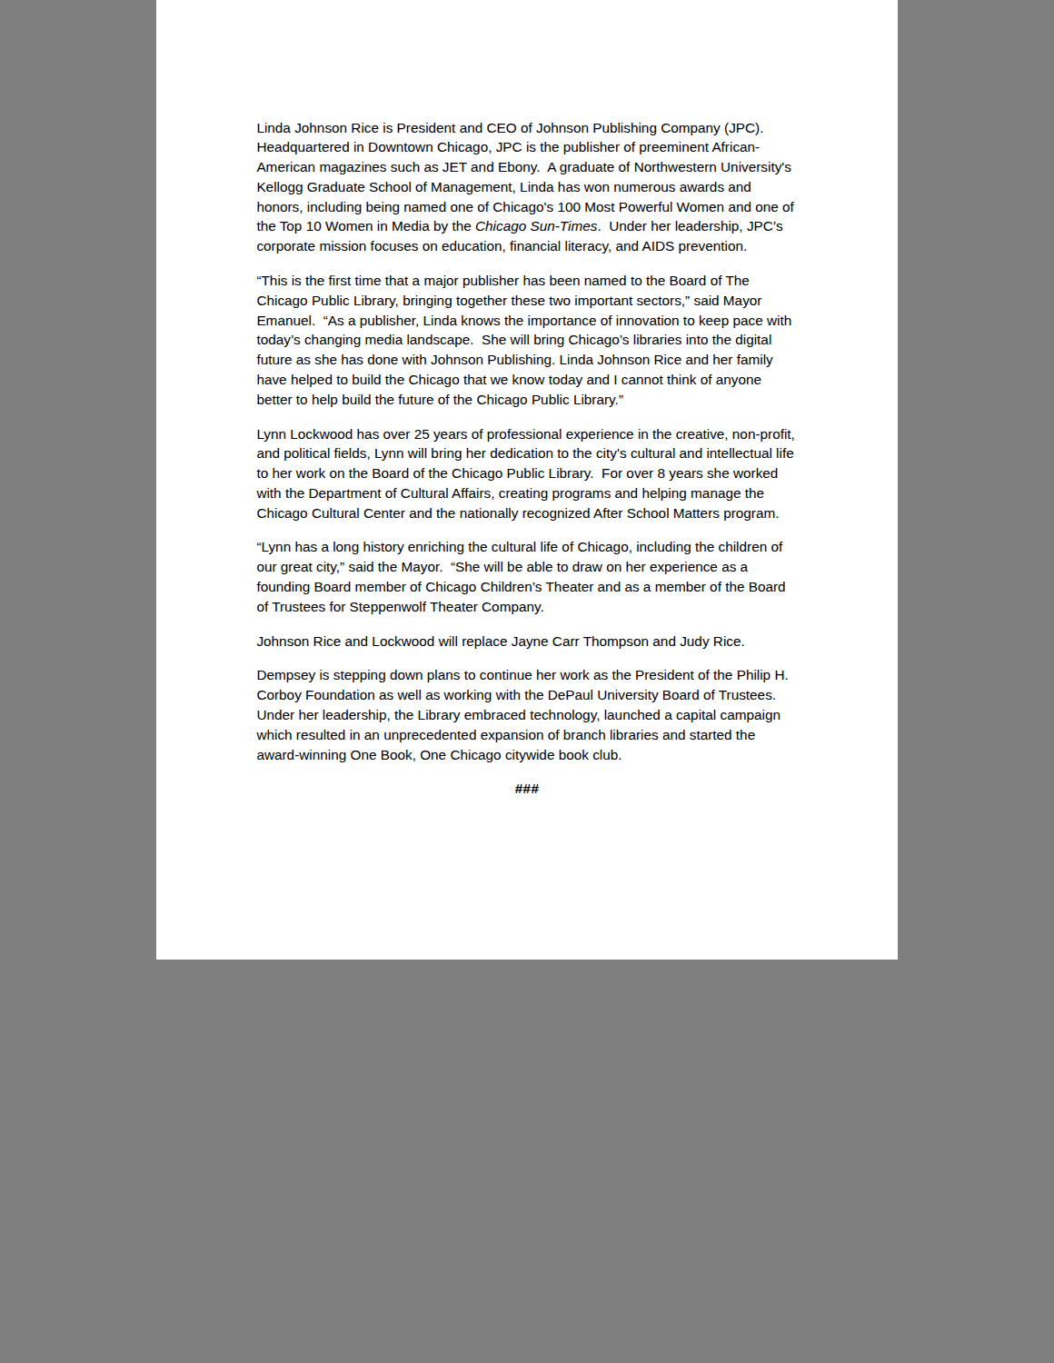Linda Johnson Rice is President and CEO of Johnson Publishing Company (JPC). Headquartered in Downtown Chicago, JPC is the publisher of preeminent African-American magazines such as JET and Ebony. A graduate of Northwestern University's Kellogg Graduate School of Management, Linda has won numerous awards and honors, including being named one of Chicago's 100 Most Powerful Women and one of the Top 10 Women in Media by the Chicago Sun-Times. Under her leadership, JPC’s corporate mission focuses on education, financial literacy, and AIDS prevention.
“This is the first time that a major publisher has been named to the Board of The Chicago Public Library, bringing together these two important sectors,” said Mayor Emanuel. “As a publisher, Linda knows the importance of innovation to keep pace with today’s changing media landscape. She will bring Chicago’s libraries into the digital future as she has done with Johnson Publishing. Linda Johnson Rice and her family have helped to build the Chicago that we know today and I cannot think of anyone better to help build the future of the Chicago Public Library.”
Lynn Lockwood has over 25 years of professional experience in the creative, non-profit, and political fields, Lynn will bring her dedication to the city’s cultural and intellectual life to her work on the Board of the Chicago Public Library. For over 8 years she worked with the Department of Cultural Affairs, creating programs and helping manage the Chicago Cultural Center and the nationally recognized After School Matters program.
“Lynn has a long history enriching the cultural life of Chicago, including the children of our great city,” said the Mayor. “She will be able to draw on her experience as a founding Board member of Chicago Children’s Theater and as a member of the Board of Trustees for Steppenwolf Theater Company.
Johnson Rice and Lockwood will replace Jayne Carr Thompson and Judy Rice.
Dempsey is stepping down plans to continue her work as the President of the Philip H. Corboy Foundation as well as working with the DePaul University Board of Trustees. Under her leadership, the Library embraced technology, launched a capital campaign which resulted in an unprecedented expansion of branch libraries and started the award-winning One Book, One Chicago citywide book club.
###